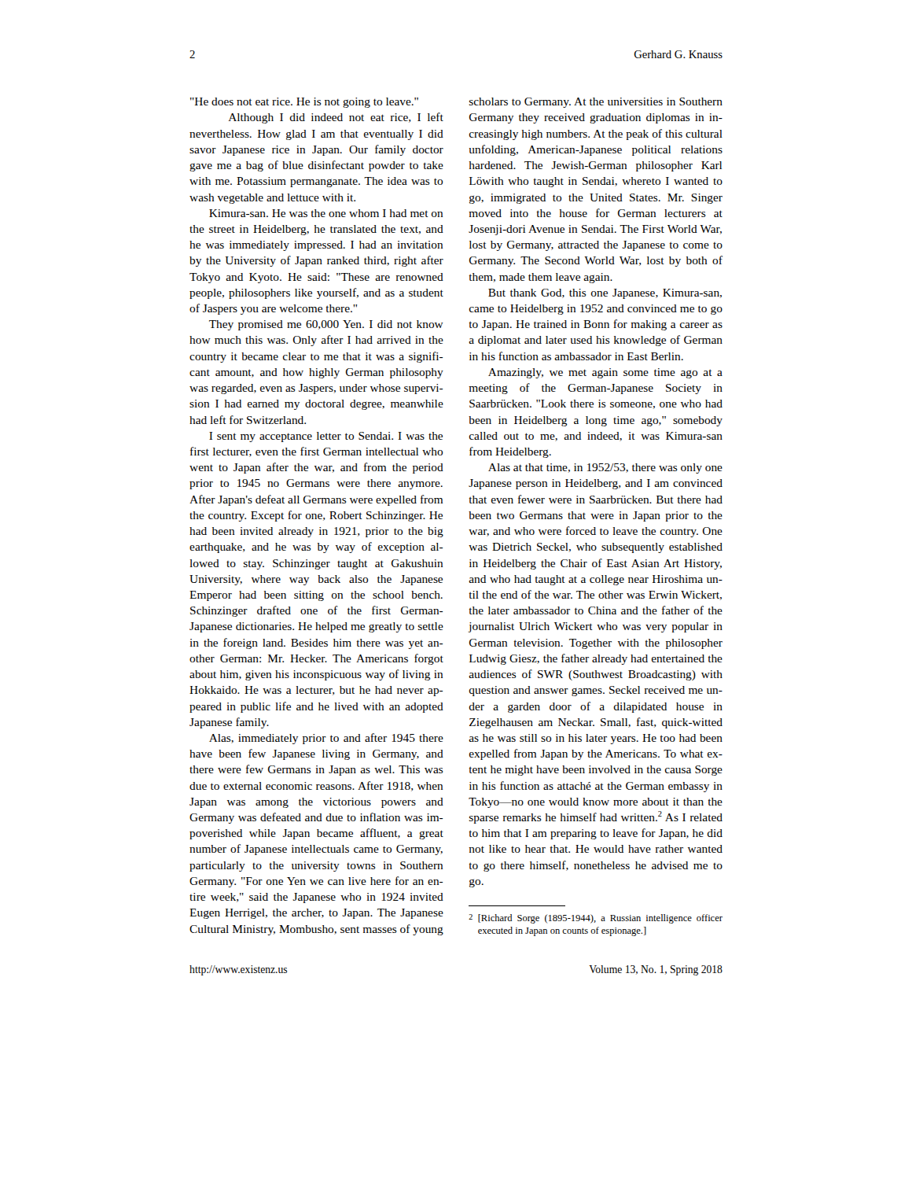2 Gerhard G. Knauss
"He does not eat rice. He is not going to leave."
Although I did indeed not eat rice, I left nevertheless. How glad I am that eventually I did savor Japanese rice in Japan. Our family doctor gave me a bag of blue disinfectant powder to take with me. Potassium permanganate. The idea was to wash vegetable and lettuce with it.
Kimura-san. He was the one whom I had met on the street in Heidelberg, he translated the text, and he was immediately impressed. I had an invitation by the University of Japan ranked third, right after Tokyo and Kyoto. He said: "These are renowned people, philosophers like yourself, and as a student of Jaspers you are welcome there."
They promised me 60,000 Yen. I did not know how much this was. Only after I had arrived in the country it became clear to me that it was a significant amount, and how highly German philosophy was regarded, even as Jaspers, under whose supervision I had earned my doctoral degree, meanwhile had left for Switzerland.
I sent my acceptance letter to Sendai. I was the first lecturer, even the first German intellectual who went to Japan after the war, and from the period prior to 1945 no Germans were there anymore. After Japan's defeat all Germans were expelled from the country. Except for one, Robert Schinzinger. He had been invited already in 1921, prior to the big earthquake, and he was by way of exception allowed to stay. Schinzinger taught at Gakushuin University, where way back also the Japanese Emperor had been sitting on the school bench. Schinzinger drafted one of the first German-Japanese dictionaries. He helped me greatly to settle in the foreign land. Besides him there was yet another German: Mr. Hecker. The Americans forgot about him, given his inconspicuous way of living in Hokkaido. He was a lecturer, but he had never appeared in public life and he lived with an adopted Japanese family.
Alas, immediately prior to and after 1945 there have been few Japanese living in Germany, and there were few Germans in Japan as wel. This was due to external economic reasons. After 1918, when Japan was among the victorious powers and Germany was defeated and due to inflation was impoverished while Japan became affluent, a great number of Japanese intellectuals came to Germany, particularly to the university towns in Southern Germany. "For one Yen we can live here for an entire week," said the Japanese who in 1924 invited Eugen Herrigel, the archer, to Japan. The Japanese Cultural Ministry, Mombusho, sent masses of young scholars to Germany. At the universities in Southern Germany they received graduation diplomas in increasingly high numbers. At the peak of this cultural unfolding, American-Japanese political relations hardened. The Jewish-German philosopher Karl Löwith who taught in Sendai, whereto I wanted to go, immigrated to the United States. Mr. Singer moved into the house for German lecturers at Josenji-dori Avenue in Sendai. The First World War, lost by Germany, attracted the Japanese to come to Germany. The Second World War, lost by both of them, made them leave again.
But thank God, this one Japanese, Kimura-san, came to Heidelberg in 1952 and convinced me to go to Japan. He trained in Bonn for making a career as a diplomat and later used his knowledge of German in his function as ambassador in East Berlin.
Amazingly, we met again some time ago at a meeting of the German-Japanese Society in Saarbrücken. "Look there is someone, one who had been in Heidelberg a long time ago," somebody called out to me, and indeed, it was Kimura-san from Heidelberg.
Alas at that time, in 1952/53, there was only one Japanese person in Heidelberg, and I am convinced that even fewer were in Saarbrücken. But there had been two Germans that were in Japan prior to the war, and who were forced to leave the country. One was Dietrich Seckel, who subsequently established in Heidelberg the Chair of East Asian Art History, and who had taught at a college near Hiroshima until the end of the war. The other was Erwin Wickert, the later ambassador to China and the father of the journalist Ulrich Wickert who was very popular in German television. Together with the philosopher Ludwig Giesz, the father already had entertained the audiences of SWR (Southwest Broadcasting) with question and answer games. Seckel received me under a garden door of a dilapidated house in Ziegelhausen am Neckar. Small, fast, quick-witted as he was still so in his later years. He too had been expelled from Japan by the Americans. To what extent he might have been involved in the causa Sorge in his function as attaché at the German embassy in Tokyo—no one would know more about it than the sparse remarks he himself had written.2 As I related to him that I am preparing to leave for Japan, he did not like to hear that. He would have rather wanted to go there himself, nonetheless he advised me to go.
2 [Richard Sorge (1895-1944), a Russian intelligence officer executed in Japan on counts of espionage.]
http://www.existenz.us Volume 13, No. 1, Spring 2018